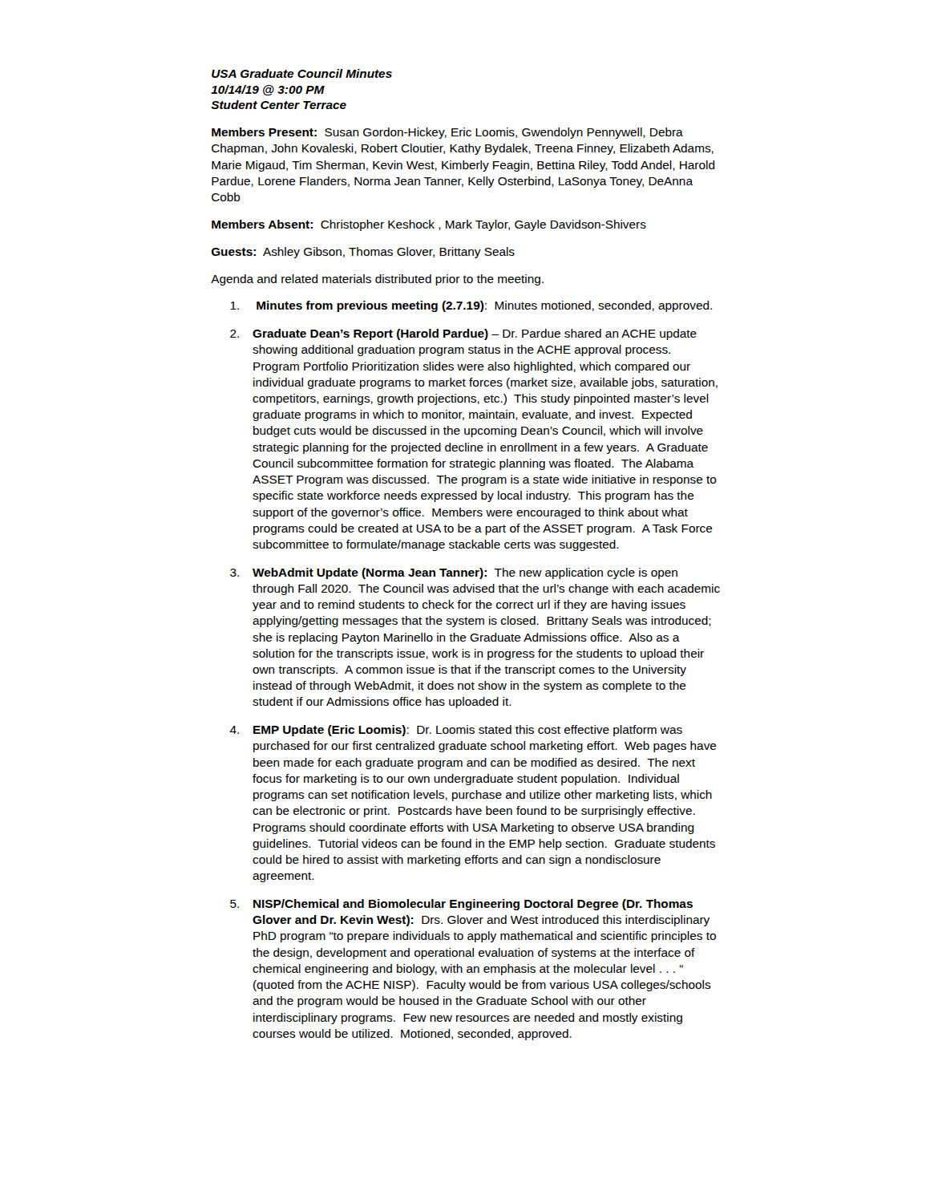USA Graduate Council Minutes 10/14/19 @ 3:00 PM Student Center Terrace
Members Present: Susan Gordon-Hickey, Eric Loomis, Gwendolyn Pennywell, Debra Chapman, John Kovaleski, Robert Cloutier, Kathy Bydalek, Treena Finney, Elizabeth Adams, Marie Migaud, Tim Sherman, Kevin West, Kimberly Feagin, Bettina Riley, Todd Andel, Harold Pardue, Lorene Flanders, Norma Jean Tanner, Kelly Osterbind, LaSonya Toney, DeAnna Cobb
Members Absent: Christopher Keshock , Mark Taylor, Gayle Davidson-Shivers
Guests: Ashley Gibson, Thomas Glover, Brittany Seals
Agenda and related materials distributed prior to the meeting.
Minutes from previous meeting (2.7.19): Minutes motioned, seconded, approved.
Graduate Dean’s Report (Harold Pardue) – Dr. Pardue shared an ACHE update showing additional graduation program status in the ACHE approval process. Program Portfolio Prioritization slides were also highlighted, which compared our individual graduate programs to market forces (market size, available jobs, saturation, competitors, earnings, growth projections, etc.) This study pinpointed master’s level graduate programs in which to monitor, maintain, evaluate, and invest. Expected budget cuts would be discussed in the upcoming Dean’s Council, which will involve strategic planning for the projected decline in enrollment in a few years. A Graduate Council subcommittee formation for strategic planning was floated. The Alabama ASSET Program was discussed. The program is a state wide initiative in response to specific state workforce needs expressed by local industry. This program has the support of the governor’s office. Members were encouraged to think about what programs could be created at USA to be a part of the ASSET program. A Task Force subcommittee to formulate/manage stackable certs was suggested.
WebAdmit Update (Norma Jean Tanner): The new application cycle is open through Fall 2020. The Council was advised that the url’s change with each academic year and to remind students to check for the correct url if they are having issues applying/getting messages that the system is closed. Brittany Seals was introduced; she is replacing Payton Marinello in the Graduate Admissions office. Also as a solution for the transcripts issue, work is in progress for the students to upload their own transcripts. A common issue is that if the transcript comes to the University instead of through WebAdmit, it does not show in the system as complete to the student if our Admissions office has uploaded it.
EMP Update (Eric Loomis): Dr. Loomis stated this cost effective platform was purchased for our first centralized graduate school marketing effort. Web pages have been made for each graduate program and can be modified as desired. The next focus for marketing is to our own undergraduate student population. Individual programs can set notification levels, purchase and utilize other marketing lists, which can be electronic or print. Postcards have been found to be surprisingly effective. Programs should coordinate efforts with USA Marketing to observe USA branding guidelines. Tutorial videos can be found in the EMP help section. Graduate students could be hired to assist with marketing efforts and can sign a nondisclosure agreement.
NISP/Chemical and Biomolecular Engineering Doctoral Degree (Dr. Thomas Glover and Dr. Kevin West): Drs. Glover and West introduced this interdisciplinary PhD program “to prepare individuals to apply mathematical and scientific principles to the design, development and operational evaluation of systems at the interface of chemical engineering and biology, with an emphasis at the molecular level . . . “ (quoted from the ACHE NISP). Faculty would be from various USA colleges/schools and the program would be housed in the Graduate School with our other interdisciplinary programs. Few new resources are needed and mostly existing courses would be utilized. Motioned, seconded, approved.